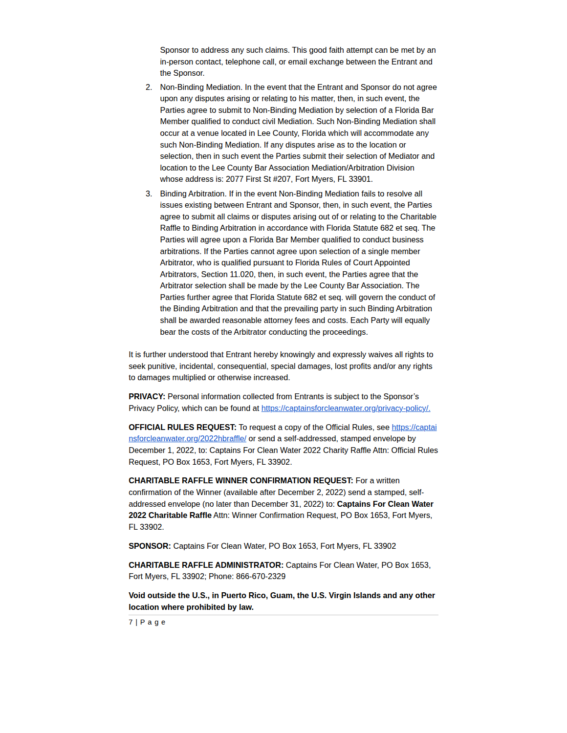Sponsor to address any such claims. This good faith attempt can be met by an in-person contact, telephone call, or email exchange between the Entrant and the Sponsor.
Non-Binding Mediation. In the event that the Entrant and Sponsor do not agree upon any disputes arising or relating to his matter, then, in such event, the Parties agree to submit to Non-Binding Mediation by selection of a Florida Bar Member qualified to conduct civil Mediation. Such Non-Binding Mediation shall occur at a venue located in Lee County, Florida which will accommodate any such Non-Binding Mediation. If any disputes arise as to the location or selection, then in such event the Parties submit their selection of Mediator and location to the Lee County Bar Association Mediation/Arbitration Division whose address is: 2077 First St #207, Fort Myers, FL 33901.
Binding Arbitration. If in the event Non-Binding Mediation fails to resolve all issues existing between Entrant and Sponsor, then, in such event, the Parties agree to submit all claims or disputes arising out of or relating to the Charitable Raffle to Binding Arbitration in accordance with Florida Statute 682 et seq. The Parties will agree upon a Florida Bar Member qualified to conduct business arbitrations. If the Parties cannot agree upon selection of a single member Arbitrator, who is qualified pursuant to Florida Rules of Court Appointed Arbitrators, Section 11.020, then, in such event, the Parties agree that the Arbitrator selection shall be made by the Lee County Bar Association. The Parties further agree that Florida Statute 682 et seq. will govern the conduct of the Binding Arbitration and that the prevailing party in such Binding Arbitration shall be awarded reasonable attorney fees and costs. Each Party will equally bear the costs of the Arbitrator conducting the proceedings.
It is further understood that Entrant hereby knowingly and expressly waives all rights to seek punitive, incidental, consequential, special damages, lost profits and/or any rights to damages multiplied or otherwise increased.
PRIVACY: Personal information collected from Entrants is subject to the Sponsor’s Privacy Policy, which can be found at https://captainsforcleanwater.org/privacy-policy/.
OFFICIAL RULES REQUEST: To request a copy of the Official Rules, see https://captainsforcleanwater.org/2022hbraffle/ or send a self-addressed, stamped envelope by December 1, 2022, to: Captains For Clean Water 2022 Charity Raffle Attn: Official Rules Request, PO Box 1653, Fort Myers, FL 33902.
CHARITABLE RAFFLE WINNER CONFIRMATION REQUEST: For a written confirmation of the Winner (available after December 2, 2022) send a stamped, self-addressed envelope (no later than December 31, 2022) to: Captains For Clean Water 2022 Charitable Raffle Attn: Winner Confirmation Request, PO Box 1653, Fort Myers, FL 33902.
SPONSOR: Captains For Clean Water, PO Box 1653, Fort Myers, FL 33902
CHARITABLE RAFFLE ADMINISTRATOR: Captains For Clean Water, PO Box 1653, Fort Myers, FL 33902; Phone: 866-670-2329
Void outside the U.S., in Puerto Rico, Guam, the U.S. Virgin Islands and any other location where prohibited by law.
7 | P a g e